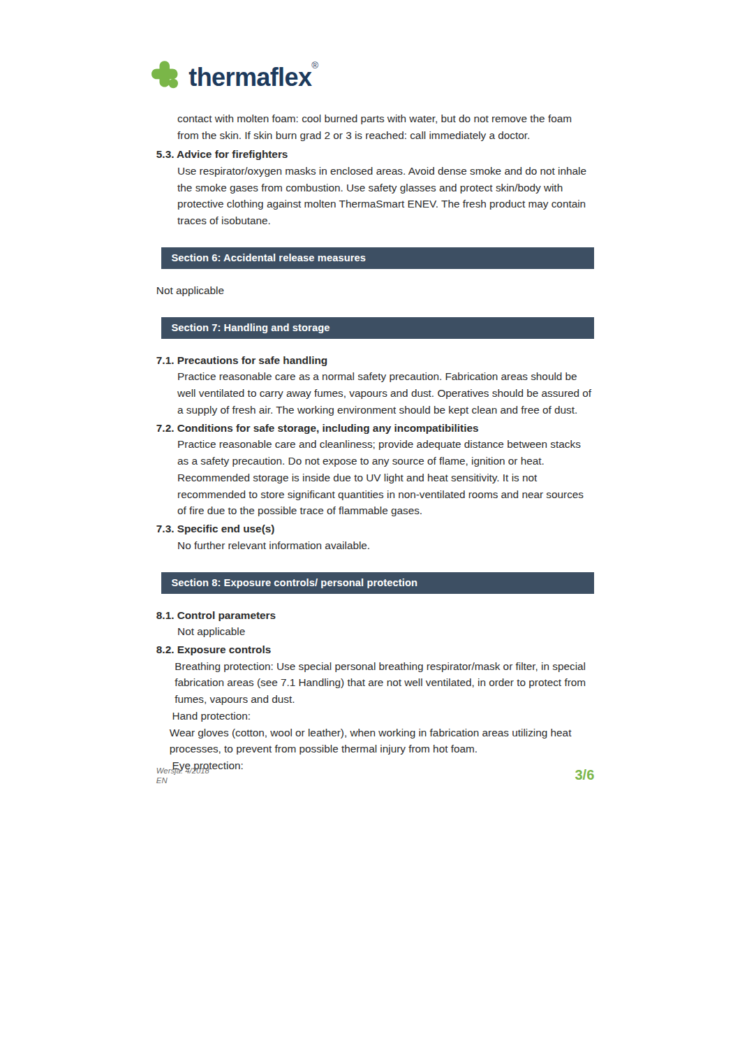thermaflex®
contact with molten foam: cool burned parts with water, but do not remove the foam from the skin. If skin burn grad 2 or 3 is reached: call immediately a doctor.
5.3. Advice for firefighters
Use respirator/oxygen masks in enclosed areas. Avoid dense smoke and do not inhale the smoke gases from combustion. Use safety glasses and protect skin/body with protective clothing against molten ThermaSmart ENEV. The fresh product may contain traces of isobutane.
Section 6: Accidental release measures
Not applicable
Section 7: Handling and storage
7.1. Precautions for safe handling
Practice reasonable care as a normal safety precaution. Fabrication areas should be well ventilated to carry away fumes, vapours and dust. Operatives should be assured of a supply of fresh air. The working environment should be kept clean and free of dust.
7.2. Conditions for safe storage, including any incompatibilities
Practice reasonable care and cleanliness; provide adequate distance between stacks as a safety precaution. Do not expose to any source of flame, ignition or heat. Recommended storage is inside due to UV light and heat sensitivity. It is not recommended to store significant quantities in non-ventilated rooms and near sources of fire due to the possible trace of flammable gases.
7.3. Specific end use(s)
No further relevant information available.
Section 8: Exposure controls/ personal protection
8.1. Control parameters
Not applicable
8.2. Exposure controls
Breathing protection: Use special personal breathing respirator/mask or filter, in special fabrication areas (see 7.1 Handling) that are not well ventilated, in order to protect from fumes, vapours and dust.
Hand protection:
Wear gloves (cotton, wool or leather), when working in fabrication areas utilizing heat processes, to prevent from possible thermal injury from hot foam.
Eye protection:
Wersja: 4/2018
EN
3/6